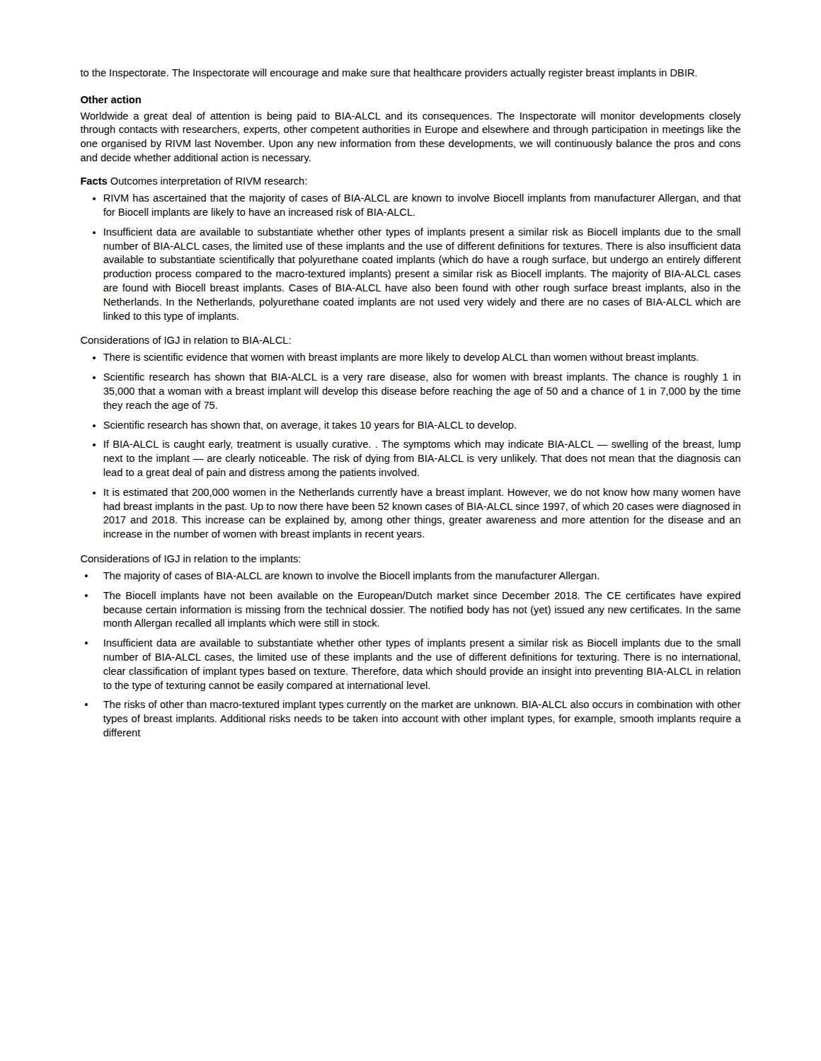to the Inspectorate. The Inspectorate will encourage and make sure that healthcare providers actually register breast implants in DBIR.
Other action
Worldwide a great deal of attention is being paid to BIA-ALCL and its consequences. The Inspectorate will monitor developments closely through contacts with researchers, experts, other competent authorities in Europe and elsewhere and through participation in meetings like the one organised by RIVM last November. Upon any new information from these developments, we will continuously balance the pros and cons and decide whether additional action is necessary.
Facts Outcomes interpretation of RIVM research:
RIVM has ascertained that the majority of cases of BIA-ALCL are known to involve Biocell implants from manufacturer Allergan, and that for Biocell implants are likely to have an increased risk of BIA-ALCL.
Insufficient data are available to substantiate whether other types of implants present a similar risk as Biocell implants due to the small number of BIA-ALCL cases, the limited use of these implants and the use of different definitions for textures. There is also insufficient data available to substantiate scientifically that polyurethane coated implants (which do have a rough surface, but undergo an entirely different production process compared to the macro-textured implants) present a similar risk as Biocell implants. The majority of BIA-ALCL cases are found with Biocell breast implants. Cases of BIA-ALCL have also been found with other rough surface breast implants, also in the Netherlands. In the Netherlands, polyurethane coated implants are not used very widely and there are no cases of BIA-ALCL which are linked to this type of implants.
Considerations of IGJ in relation to BIA-ALCL:
There is scientific evidence that women with breast implants are more likely to develop ALCL than women without breast implants.
Scientific research has shown that BIA-ALCL is a very rare disease, also for women with breast implants. The chance is roughly 1 in 35,000 that a woman with a breast implant will develop this disease before reaching the age of 50 and a chance of 1 in 7,000 by the time they reach the age of 75.
Scientific research has shown that, on average, it takes 10 years for BIA-ALCL to develop.
If BIA-ALCL is caught early, treatment is usually curative. . The symptoms which may indicate BIA-ALCL — swelling of the breast, lump next to the implant — are clearly noticeable. The risk of dying from BIA-ALCL is very unlikely. That does not mean that the diagnosis can lead to a great deal of pain and distress among the patients involved.
It is estimated that 200,000 women in the Netherlands currently have a breast implant. However, we do not know how many women have had breast implants in the past. Up to now there have been 52 known cases of BIA-ALCL since 1997, of which 20 cases were diagnosed in 2017 and 2018. This increase can be explained by, among other things, greater awareness and more attention for the disease and an increase in the number of women with breast implants in recent years.
Considerations of IGJ in relation to the implants:
The majority of cases of BIA-ALCL are known to involve the Biocell implants from the manufacturer Allergan.
The Biocell implants have not been available on the European/Dutch market since December 2018. The CE certificates have expired because certain information is missing from the technical dossier. The notified body has not (yet) issued any new certificates. In the same month Allergan recalled all implants which were still in stock.
Insufficient data are available to substantiate whether other types of implants present a similar risk as Biocell implants due to the small number of BIA-ALCL cases, the limited use of these implants and the use of different definitions for texturing. There is no international, clear classification of implant types based on texture. Therefore, data which should provide an insight into preventing BIA-ALCL in relation to the type of texturing cannot be easily compared at international level.
The risks of other than macro-textured implant types currently on the market are unknown. BIA-ALCL also occurs in combination with other types of breast implants. Additional risks needs to be taken into account with other implant types, for example, smooth implants require a different